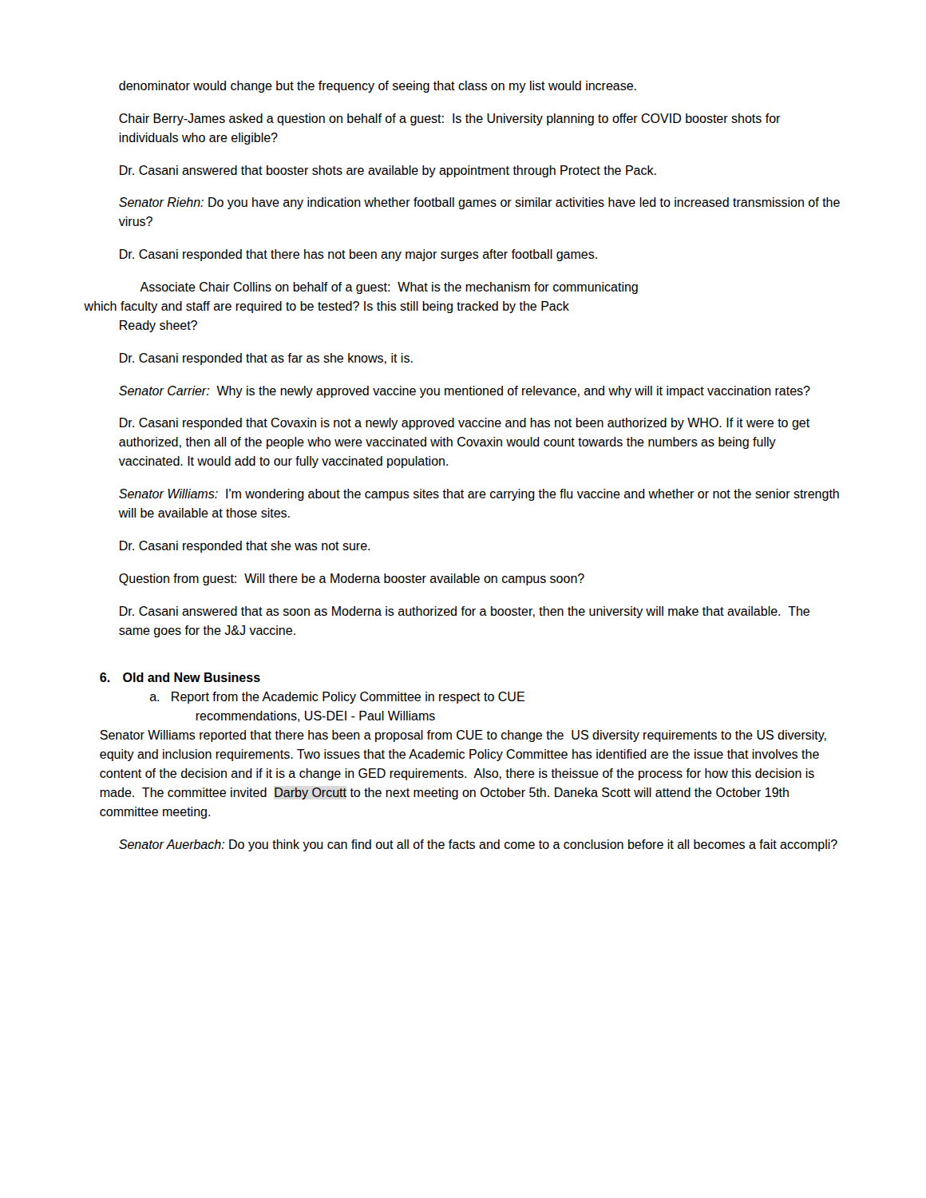denominator would change but the frequency of seeing that class on my list would increase.
Chair Berry-James asked a question on behalf of a guest: Is the University planning to offer COVID booster shots for individuals who are eligible?
Dr. Casani answered that booster shots are available by appointment through Protect the Pack.
Senator Riehn: Do you have any indication whether football games or similar activities have led to increased transmission of the virus?
Dr. Casani responded that there has not been any major surges after football games.
Associate Chair Collins on behalf of a guest: What is the mechanism for communicating
which faculty and staff are required to be tested? Is this still being tracked by the Pack
Ready sheet?
Dr. Casani responded that as far as she knows, it is.
Senator Carrier: Why is the newly approved vaccine you mentioned of relevance, and why will it impact vaccination rates?
Dr. Casani responded that Covaxin is not a newly approved vaccine and has not been authorized by WHO. If it were to get authorized, then all of the people who were vaccinated with Covaxin would count towards the numbers as being fully vaccinated. It would add to our fully vaccinated population.
Senator Williams: I'm wondering about the campus sites that are carrying the flu vaccine and whether or not the senior strength will be available at those sites.
Dr. Casani responded that she was not sure.
Question from guest: Will there be a Moderna booster available on campus soon?
Dr. Casani answered that as soon as Moderna is authorized for a booster, then the university will make that available. The same goes for the J&J vaccine.
6. Old and New Business
a. Report from the Academic Policy Committee in respect to CUE
recommendations, US-DEI - Paul Williams
Senator Williams reported that there has been a proposal from CUE to change the US diversity requirements to the US diversity, equity and inclusion requirements. Two issues that the Academic Policy Committee has identified are the issue that involves the content of the decision and if it is a change in GED requirements. Also, there is theissue of the process for how this decision is made. The committee invited Darby Orcutt to the next meeting on October 5th. Daneka Scott will attend the October 19th committee meeting.
Senator Auerbach: Do you think you can find out all of the facts and come to a conclusion before it all becomes a fait accompli?